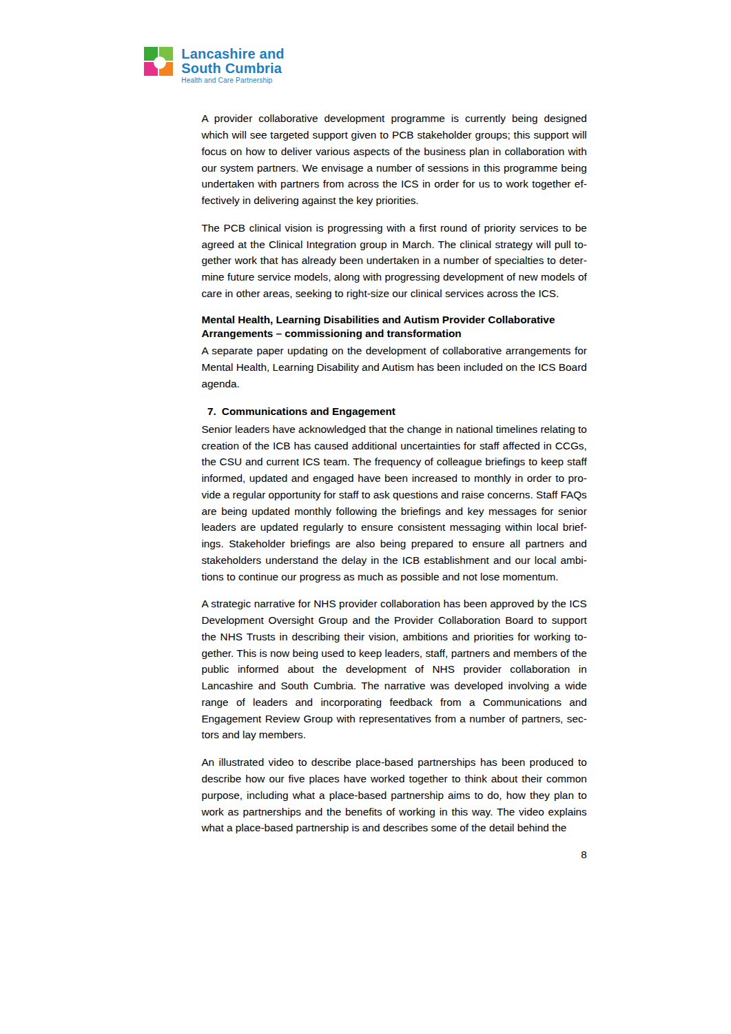Lancashire and
South Cumbria
Health and Care Partnership
A provider collaborative development programme is currently being designed which will see targeted support given to PCB stakeholder groups; this support will focus on how to deliver various aspects of the business plan in collaboration with our system partners. We envisage a number of sessions in this programme being undertaken with partners from across the ICS in order for us to work together effectively in delivering against the key priorities.
The PCB clinical vision is progressing with a first round of priority services to be agreed at the Clinical Integration group in March. The clinical strategy will pull together work that has already been undertaken in a number of specialties to determine future service models, along with progressing development of new models of care in other areas, seeking to right-size our clinical services across the ICS.
Mental Health, Learning Disabilities and Autism Provider Collaborative Arrangements – commissioning and transformation
A separate paper updating on the development of collaborative arrangements for Mental Health, Learning Disability and Autism has been included on the ICS Board agenda.
7. Communications and Engagement
Senior leaders have acknowledged that the change in national timelines relating to creation of the ICB has caused additional uncertainties for staff affected in CCGs, the CSU and current ICS team. The frequency of colleague briefings to keep staff informed, updated and engaged have been increased to monthly in order to provide a regular opportunity for staff to ask questions and raise concerns. Staff FAQs are being updated monthly following the briefings and key messages for senior leaders are updated regularly to ensure consistent messaging within local briefings. Stakeholder briefings are also being prepared to ensure all partners and stakeholders understand the delay in the ICB establishment and our local ambitions to continue our progress as much as possible and not lose momentum.
A strategic narrative for NHS provider collaboration has been approved by the ICS Development Oversight Group and the Provider Collaboration Board to support the NHS Trusts in describing their vision, ambitions and priorities for working together. This is now being used to keep leaders, staff, partners and members of the public informed about the development of NHS provider collaboration in Lancashire and South Cumbria. The narrative was developed involving a wide range of leaders and incorporating feedback from a Communications and Engagement Review Group with representatives from a number of partners, sectors and lay members.
An illustrated video to describe place-based partnerships has been produced to describe how our five places have worked together to think about their common purpose, including what a place-based partnership aims to do, how they plan to work as partnerships and the benefits of working in this way. The video explains what a place-based partnership is and describes some of the detail behind the
8